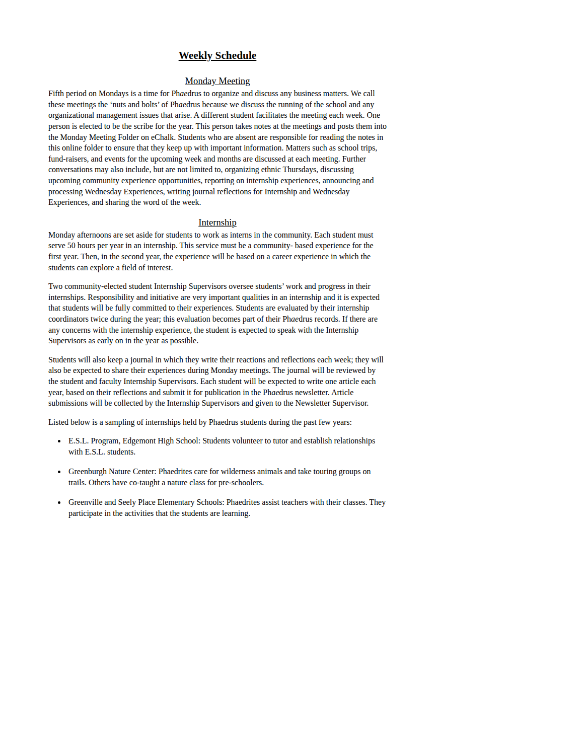Weekly Schedule
Monday Meeting
Fifth period on Mondays is a time for Phaedrus to organize and discuss any business matters. We call these meetings the ‘nuts and bolts’ of Phaedrus because we discuss the running of the school and any organizational management issues that arise. A different student facilitates the meeting each week. One person is elected to be the scribe for the year. This person takes notes at the meetings and posts them into the Monday Meeting Folder on eChalk. Students who are absent are responsible for reading the notes in this online folder to ensure that they keep up with important information. Matters such as school trips, fund-raisers, and events for the upcoming week and months are discussed at each meeting. Further conversations may also include, but are not limited to, organizing ethnic Thursdays, discussing upcoming community experience opportunities, reporting on internship experiences, announcing and processing Wednesday Experiences, writing journal reflections for Internship and Wednesday Experiences, and sharing the word of the week.
Internship
Monday afternoons are set aside for students to work as interns in the community. Each student must serve 50 hours per year in an internship. This service must be a community- based experience for the first year. Then, in the second year, the experience will be based on a career experience in which the students can explore a field of interest.
Two community-elected student Internship Supervisors oversee students’ work and progress in their internships. Responsibility and initiative are very important qualities in an internship and it is expected that students will be fully committed to their experiences. Students are evaluated by their internship coordinators twice during the year; this evaluation becomes part of their Phaedrus records. If there are any concerns with the internship experience, the student is expected to speak with the Internship Supervisors as early on in the year as possible.
Students will also keep a journal in which they write their reactions and reflections each week; they will also be expected to share their experiences during Monday meetings. The journal will be reviewed by the student and faculty Internship Supervisors. Each student will be expected to write one article each year, based on their reflections and submit it for publication in the Phaedrus newsletter. Article submissions will be collected by the Internship Supervisors and given to the Newsletter Supervisor.
Listed below is a sampling of internships held by Phaedrus students during the past few years:
E.S.L. Program, Edgemont High School: Students volunteer to tutor and establish relationships with E.S.L. students.
Greenburgh Nature Center: Phaedrites care for wilderness animals and take touring groups on trails. Others have co-taught a nature class for pre-schoolers.
Greenville and Seely Place Elementary Schools: Phaedrites assist teachers with their classes. They participate in the activities that the students are learning.